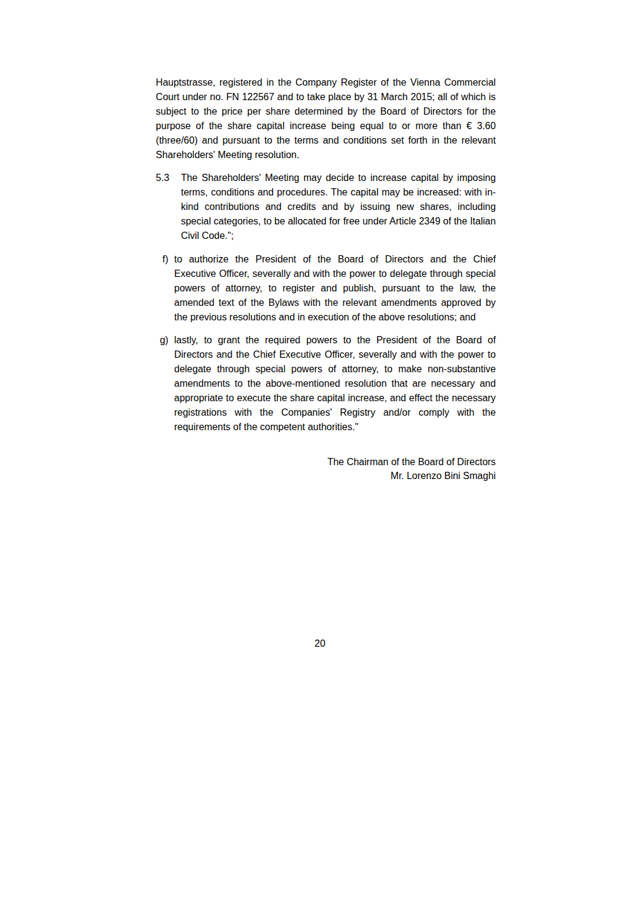Hauptstrasse, registered in the Company Register of the Vienna Commercial Court under no. FN 122567 and to take place by 31 March 2015; all of which is subject to the price per share determined by the Board of Directors for the purpose of the share capital increase being equal to or more than € 3.60 (three/60) and pursuant to the terms and conditions set forth in the relevant Shareholders' Meeting resolution.
5.3
The Shareholders' Meeting may decide to increase capital by imposing terms, conditions and procedures. The capital may be increased: with in-kind contributions and credits and by issuing new shares, including special categories, to be allocated for free under Article 2349 of the Italian Civil Code.";
f) to authorize the President of the Board of Directors and the Chief Executive Officer, severally and with the power to delegate through special powers of attorney, to register and publish, pursuant to the law, the amended text of the Bylaws with the relevant amendments approved by the previous resolutions and in execution of the above resolutions; and
g) lastly, to grant the required powers to the President of the Board of Directors and the Chief Executive Officer, severally and with the power to delegate through special powers of attorney, to make non-substantive amendments to the above-mentioned resolution that are necessary and appropriate to execute the share capital increase, and effect the necessary registrations with the Companies' Registry and/or comply with the requirements of the competent authorities."
The Chairman of the Board of Directors
Mr. Lorenzo Bini Smaghi
20